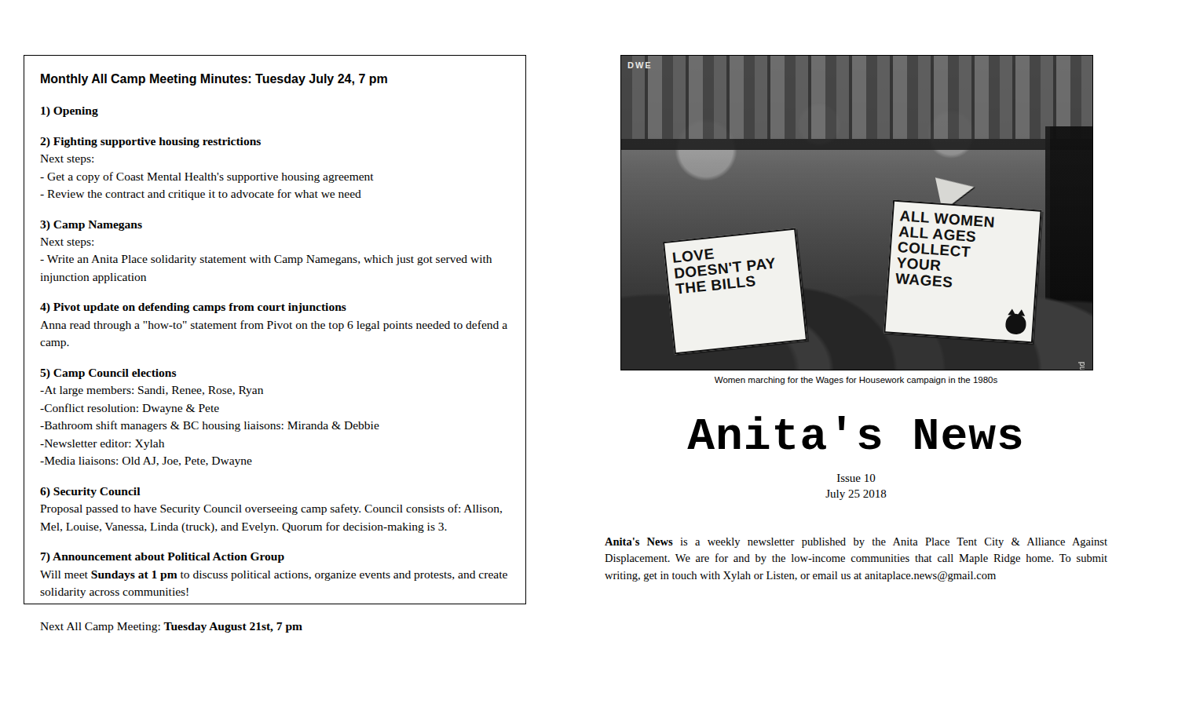Monthly All Camp Meeting Minutes: Tuesday July 24, 7 pm
1) Opening
2) Fighting supportive housing restrictions
Next steps:
Get a copy of Coast Mental Health's supportive housing agreement
Review the contract and critique it to advocate for what we need
3) Camp Namegans
Next steps:
Write an Anita Place solidarity statement with Camp Namegans, which just got served with injunction application
4) Pivot update on defending camps from court injunctions
Anna read through a "how-to" statement from Pivot on the top 6 legal points needed to defend a camp.
5) Camp Council elections
At large members: Sandi, Renee, Rose, Ryan
Conflict resolution: Dwayne & Pete
Bathroom shift managers & BC housing liaisons: Miranda & Debbie
Newsletter editor: Xylah
Media liaisons: Old AJ, Joe, Pete, Dwayne
6) Security Council
Proposal passed to have Security Council overseeing camp safety. Council consists of: Allison, Mel, Louise, Vanessa, Linda (truck), and Evelyn. Quorum for decision-making is 3.
7) Announcement about Political Action Group
Will meet Sundays at 1 pm to discuss political actions, organize events and protests, and create solidarity across communities!
Next All Camp Meeting: Tuesday August 21st, 7 pm
DWE
Love
Doesn't Pay
The Bills
All Women
All Ages
Collect
Your
Wages
© Freda Leinwand
Women marching for the Wages for Housework campaign in the 1980s
Anita's News
Issue 10
July 25 2018
Anita's News is a weekly newsletter published by the Anita Place Tent City & Alliance Against Displacement. We are for and by the low-income communities that call Maple Ridge home. To submit writing, get in touch with Xylah or Listen, or email us at anitaplace.news@gmail.com